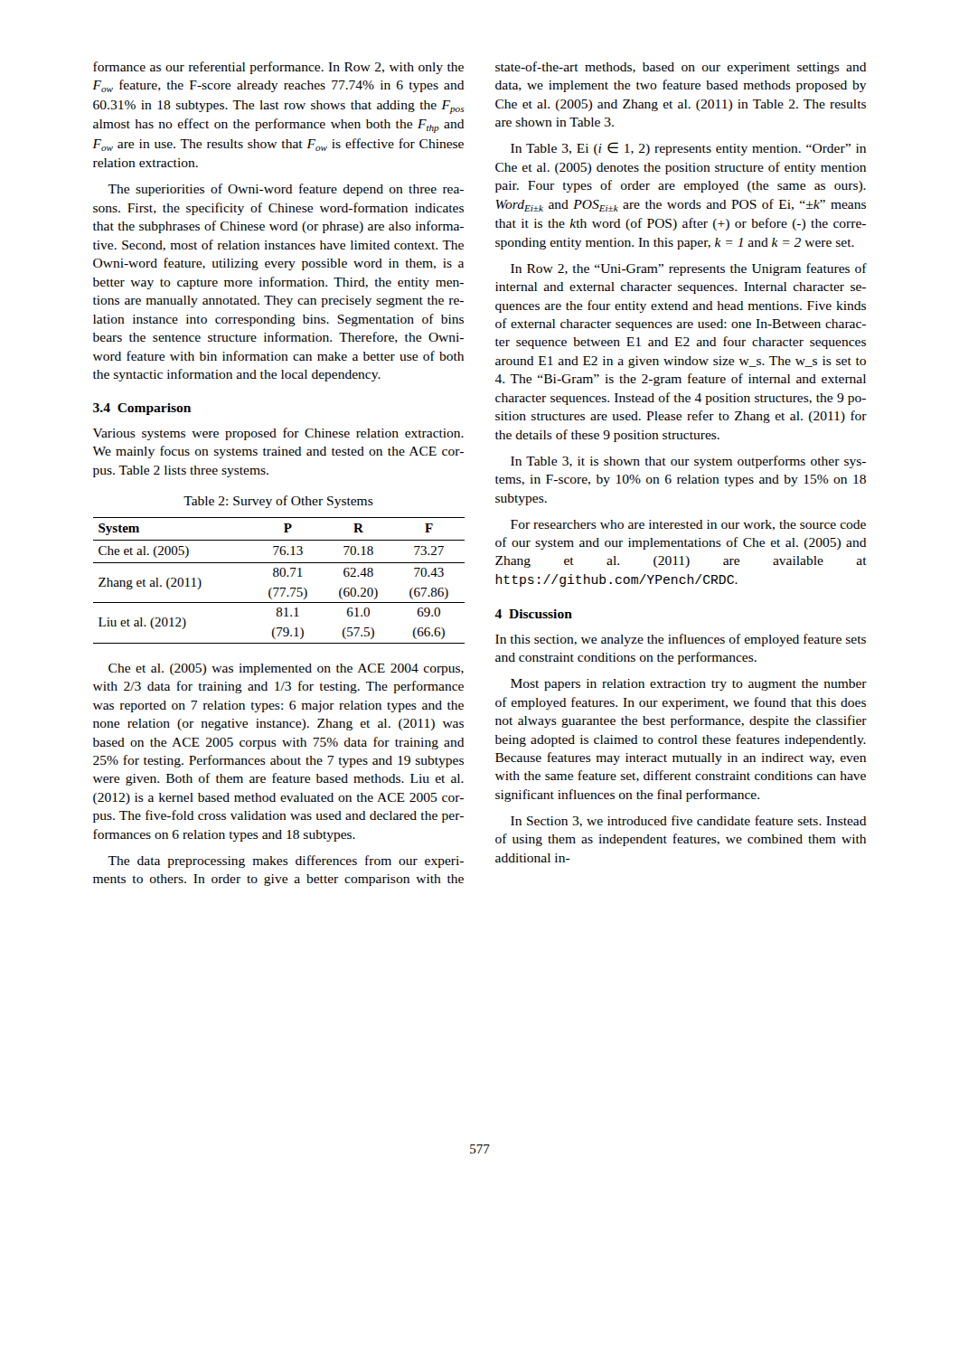formance as our referential performance. In Row 2, with only the Fow feature, the F-score already reaches 77.74% in 6 types and 60.31% in 18 subtypes. The last row shows that adding the Fpos almost has no effect on the performance when both the Fthp and Fow are in use. The results show that Fow is effective for Chinese relation extraction.
The superiorities of Owni-word feature depend on three reasons. First, the specificity of Chinese word-formation indicates that the subphrases of Chinese word (or phrase) are also informative. Second, most of relation instances have limited context. The Owni-word feature, utilizing every possible word in them, is a better way to capture more information. Third, the entity mentions are manually annotated. They can precisely segment the relation instance into corresponding bins. Segmentation of bins bears the sentence structure information. Therefore, the Owni-word feature with bin information can make a better use of both the syntactic information and the local dependency.
3.4 Comparison
Various systems were proposed for Chinese relation extraction. We mainly focus on systems trained and tested on the ACE corpus. Table 2 lists three systems.
Table 2: Survey of Other Systems
| System | P | R | F |
| --- | --- | --- | --- |
| Che et al. (2005) | 76.13 | 70.18 | 73.27 |
| Zhang et al. (2011) | 80.71 | 62.48 | 70.43 |
| (77.75) | (60.20) | (67.86) |
| Liu et al. (2012) | 81.1 | 61.0 | 69.0 |
| (79.1) | (57.5) | (66.6) |
Che et al. (2005) was implemented on the ACE 2004 corpus, with 2/3 data for training and 1/3 for testing. The performance was reported on 7 relation types: 6 major relation types and the none relation (or negative instance). Zhang et al. (2011) was based on the ACE 2005 corpus with 75% data for training and 25% for testing. Performances about the 7 types and 19 subtypes were given. Both of them are feature based methods. Liu et al. (2012) is a kernel based method evaluated on the ACE 2005 corpus. The five-fold cross validation was used and declared the performances on 6 relation types and 18 subtypes.
The data preprocessing makes differences from our experiments to others. In order to give a better comparison with the state-of-the-art methods, based on our experiment settings and data, we implement the two feature based methods proposed by Che et al. (2005) and Zhang et al. (2011) in Table 2. The results are shown in Table 3.
In Table 3, Ei (i ∈ 1, 2) represents entity mention. “Order” in Che et al. (2005) denotes the position structure of entity mention pair. Four types of order are employed (the same as ours). WordEi±k and POSEi±k are the words and POS of Ei, “±k” means that it is the kth word (of POS) after (+) or before (-) the corresponding entity mention. In this paper, k = 1 and k = 2 were set.
In Row 2, the “Uni-Gram” represents the Unigram features of internal and external character sequences. Internal character sequences are the four entity extend and head mentions. Five kinds of external character sequences are used: one In-Between character sequence between E1 and E2 and four character sequences around E1 and E2 in a given window size w_s. The w_s is set to 4. The “Bi-Gram” is the 2-gram feature of internal and external character sequences. Instead of the 4 position structures, the 9 position structures are used. Please refer to Zhang et al. (2011) for the details of these 9 position structures.
In Table 3, it is shown that our system outperforms other systems, in F-score, by 10% on 6 relation types and by 15% on 18 subtypes.
For researchers who are interested in our work, the source code of our system and our implementations of Che et al. (2005) and Zhang et al. (2011) are available at https://github.com/YPench/CRDC.
4 Discussion
In this section, we analyze the influences of employed feature sets and constraint conditions on the performances.
Most papers in relation extraction try to augment the number of employed features. In our experiment, we found that this does not always guarantee the best performance, despite the classifier being adopted is claimed to control these features independently. Because features may interact mutually in an indirect way, even with the same feature set, different constraint conditions can have significant influences on the final performance.
In Section 3, we introduced five candidate feature sets. Instead of using them as independent features, we combined them with additional in-
577